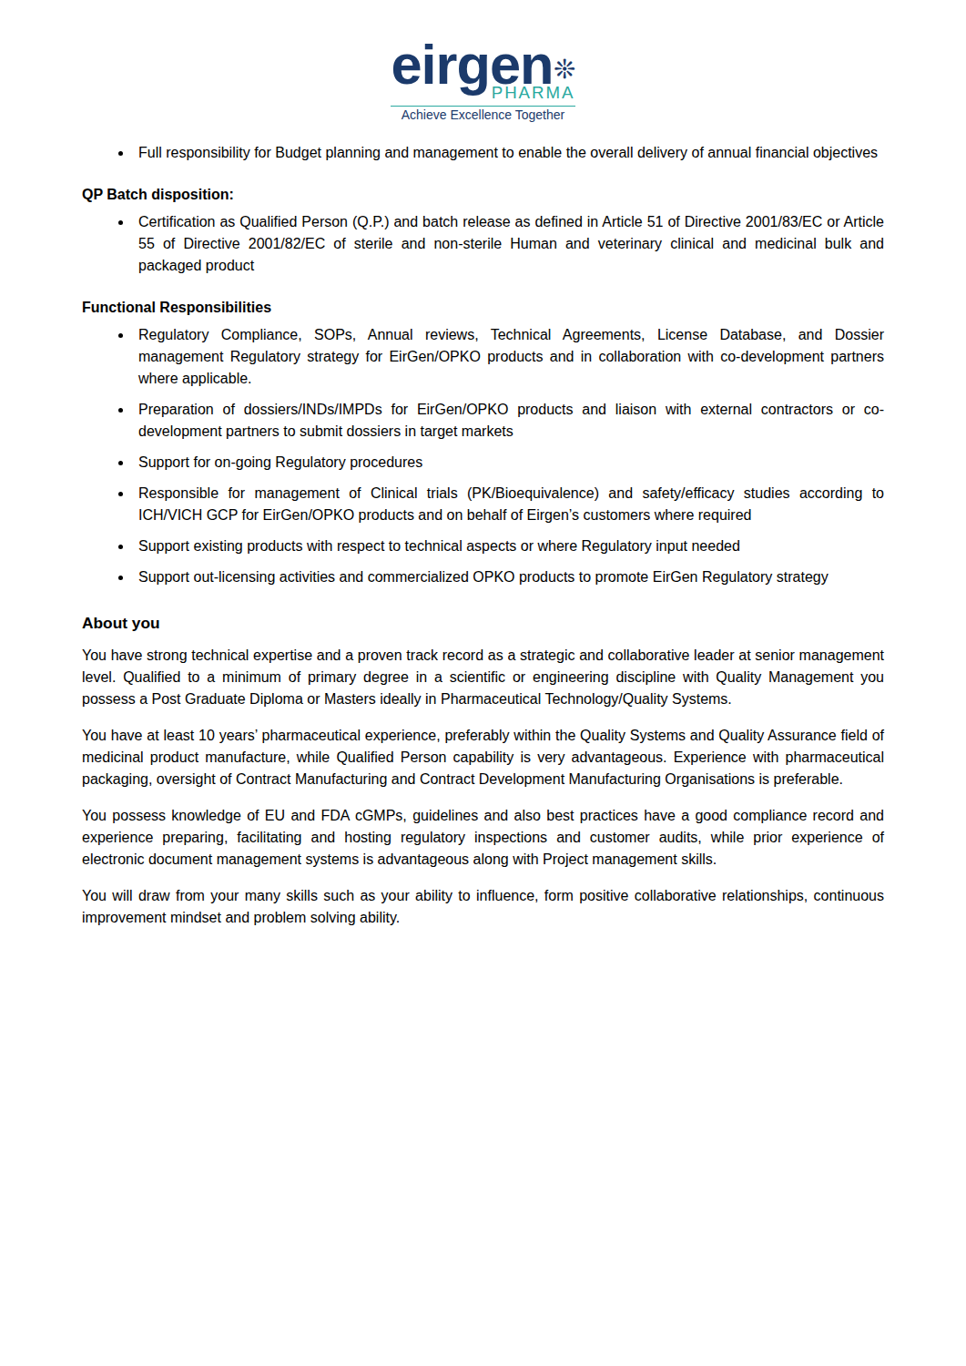eirgen❊ PHARMA
Achieve Excellence Together
Full responsibility for Budget planning and management to enable the overall delivery of annual financial objectives
QP Batch disposition:
Certification as Qualified Person (Q.P.) and batch release as defined in Article 51 of Directive 2001/83/EC or Article 55 of Directive 2001/82/EC of sterile and non-sterile Human and veterinary clinical and medicinal bulk and packaged product
Functional Responsibilities
Regulatory Compliance, SOPs, Annual reviews, Technical Agreements, License Database, and Dossier management Regulatory strategy for EirGen/OPKO products and in collaboration with co-development partners where applicable.
Preparation of dossiers/INDs/IMPDs for EirGen/OPKO products and liaison with external contractors or co-development partners to submit dossiers in target markets
Support for on-going Regulatory procedures
Responsible for management of Clinical trials (PK/Bioequivalence) and safety/efficacy studies according to ICH/VICH GCP for EirGen/OPKO products and on behalf of Eirgen’s customers where required
Support existing products with respect to technical aspects or where Regulatory input needed
Support out-licensing activities and commercialized OPKO products to promote EirGen Regulatory strategy
About you
You have strong technical expertise and a proven track record as a strategic and collaborative leader at senior management level. Qualified to a minimum of primary degree in a scientific or engineering discipline with Quality Management you possess a Post Graduate Diploma or Masters ideally in Pharmaceutical Technology/Quality Systems.
You have at least 10 years’ pharmaceutical experience, preferably within the Quality Systems and Quality Assurance field of medicinal product manufacture, while Qualified Person capability is very advantageous. Experience with pharmaceutical packaging, oversight of Contract Manufacturing and Contract Development Manufacturing Organisations is preferable.
You possess knowledge of EU and FDA cGMPs, guidelines and also best practices have a good compliance record and experience preparing, facilitating and hosting regulatory inspections and customer audits, while prior experience of electronic document management systems is advantageous along with Project management skills.
You will draw from your many skills such as your ability to influence, form positive collaborative relationships, continuous improvement mindset and problem solving ability.